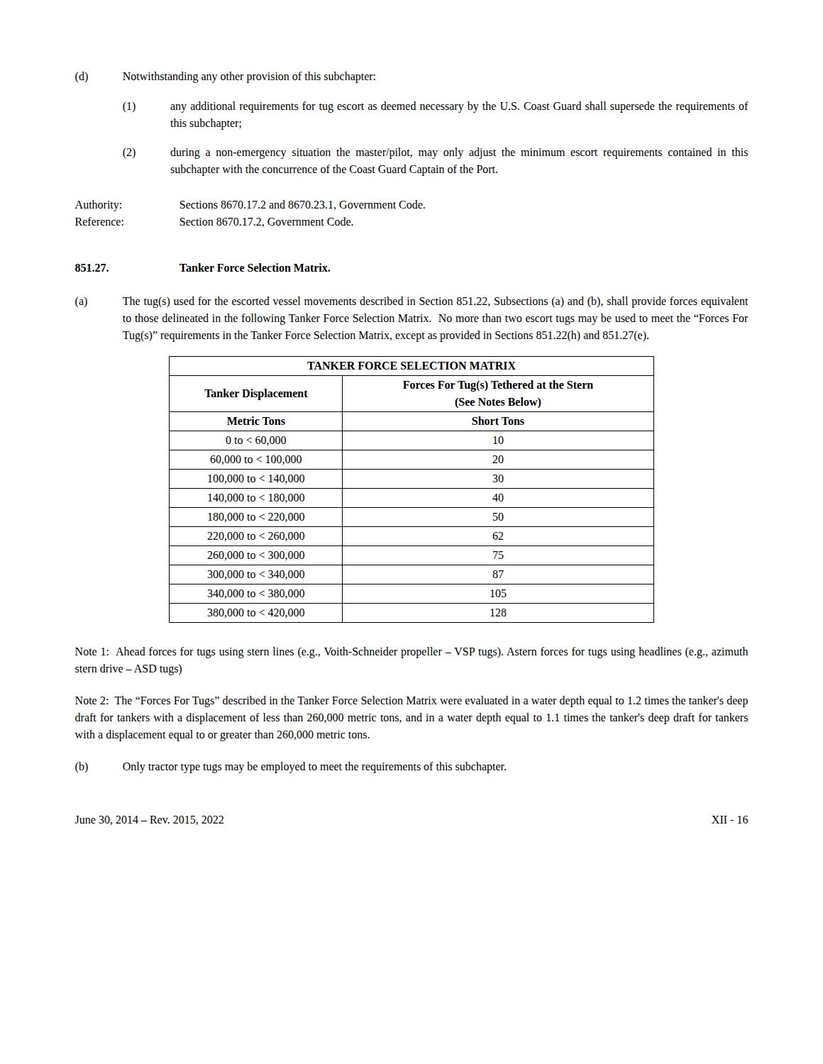(d)
Notwithstanding any other provision of this subchapter:
(1)
any additional requirements for tug escort as deemed necessary by the U.S. Coast Guard shall supersede the requirements of this subchapter;
(2)
during a non-emergency situation the master/pilot, may only adjust the minimum escort requirements contained in this subchapter with the concurrence of the Coast Guard Captain of the Port.
Authority:
Sections 8670.17.2 and 8670.23.1, Government Code.
Reference:
Section 8670.17.2, Government Code.
851.27. Tanker Force Selection Matrix.
(a)
The tug(s) used for the escorted vessel movements described in Section 851.22, Subsections (a) and (b), shall provide forces equivalent to those delineated in the following Tanker Force Selection Matrix. No more than two escort tugs may be used to meet the “Forces For Tug(s)” requirements in the Tanker Force Selection Matrix, except as provided in Sections 851.22(h) and 851.27(e).
| TANKER FORCE SELECTION MATRIX |
| --- |
| Tanker Displacement | Forces For Tug(s) Tethered at the Stern (See Notes Below) |
| Metric Tons | Short Tons |
| 0 to < 60,000 | 10 |
| 60,000 to < 100,000 | 20 |
| 100,000 to < 140,000 | 30 |
| 140,000 to < 180,000 | 40 |
| 180,000 to < 220,000 | 50 |
| 220,000 to < 260,000 | 62 |
| 260,000 to < 300,000 | 75 |
| 300,000 to < 340,000 | 87 |
| 340,000 to < 380,000 | 105 |
| 380,000 to < 420,000 | 128 |
Note 1: Ahead forces for tugs using stern lines (e.g., Voith-Schneider propeller – VSP tugs). Astern forces for tugs using headlines (e.g., azimuth stern drive – ASD tugs)
Note 2: The “Forces For Tugs” described in the Tanker Force Selection Matrix were evaluated in a water depth equal to 1.2 times the tanker's deep draft for tankers with a displacement of less than 260,000 metric tons, and in a water depth equal to 1.1 times the tanker's deep draft for tankers with a displacement equal to or greater than 260,000 metric tons.
(b)
Only tractor type tugs may be employed to meet the requirements of this subchapter.
June 30, 2014 – Rev. 2015, 2022
XII - 16